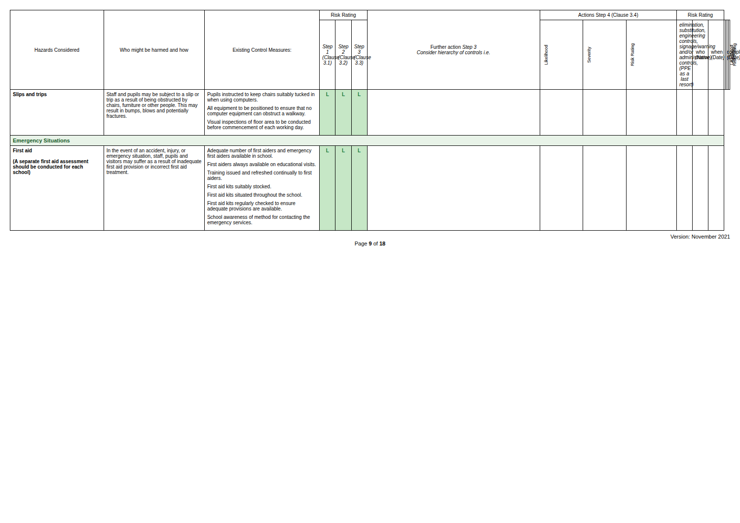| Hazards Considered | Who might be harmed and how | Existing Control Measures: | Risk Rating | Further action Step 3 Consider hierarchy of controls i.e. | Actions Step 4 (Clause 3.4) | Risk Rating |
| --- | --- | --- | --- | --- | --- | --- |
| Step 1 (Clause 3.1) | Step 2 (Clause 3.2) | Step 3 (Clause 3.3) | Likelihood | Severity | Risk Rating | elimination, substitution, engineering controls, signage/warning and/or administrative controls, (PPE as a last resort) | who (Name) | when (Date) | complete (Date) | Likelihood | Severity | Risk Rating |
| Slips and trips | Staff and pupils may be subject to a slip or trip as a result of being obstructed by chairs, furniture or other people. This may result in bumps, blows and potentially fractures. | Pupils instructed to keep chairs suitably tucked in when using computers. All equipment to be positioned to ensure that no computer equipment can obstruct a walkway. Visual inspections of floor area to be conducted before commencement of each working day. | L | L | L | | | | | | | |
| Emergency Situations |
| First aid (A separate first aid assessment should be conducted for each school) | In the event of an accident, injury, or emergency situation, staff, pupils and visitors may suffer as a result of inadequate first aid provision or incorrect first aid treatment. | Adequate number of first aiders and emergency first aiders available in school. First aiders always available on educational visits. Training issued and refreshed continually to first aiders. First aid kits suitably stocked. First aid kits situated throughout the school. First aid kits regularly checked to ensure adequate provisions are available. School awareness of method for contacting the emergency services. | L | L | L | | | | | | | |
Version: November 2021
Page 9 of 18